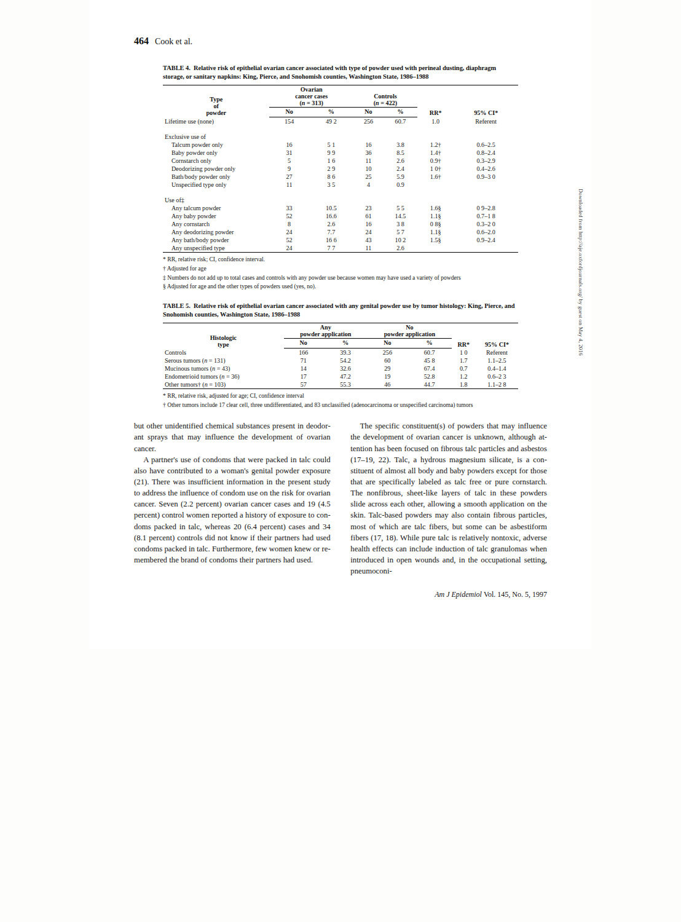464 Cook et al.
Downloaded from http://aje.oxfordjournals.org/ by guest on May 4, 2016
TABLE 4. Relative risk of epithelial ovarian cancer associated with type of powder used with perineal dusting, diaphragm storage, or sanitary napkins: King, Pierce, and Snohomish counties, Washington State, 1986–1988
| Type of powder | Ovarian cancer cases ( n = 313) | Controls ( n = 422) | RR* | 95% CI* |
| --- | --- | --- | --- | --- |
| No | % | No | % |
| Lifetime use (none) | 154 | 49 2 | 256 | 60.7 | 1.0 | Referent |
| Exclusive use of | |
| Talcum powder only | 16 | 5 1 | 16 | 3.8 | 1.2† | 0.6–2.5 |
| Baby powder only | 31 | 9 9 | 36 | 8.5 | 1.4† | 0.8–2.4 |
| Cornstarch only | 5 | 1 6 | 11 | 2.6 | 0.9† | 0.3–2.9 |
| Deodorizing powder only | 9 | 2 9 | 10 | 2.4 | 1 0† | 0.4–2.6 |
| Bath/body powder only | 27 | 8 6 | 25 | 5.9 | 1.6† | 0.9–3 0 |
| Unspecified type only | 11 | 3 5 | 4 | 0.9 | | |
| Use of‡ | |
| Any talcum powder | 33 | 10.5 | 23 | 5 5 | 1.6§ | 0 9–2.8 |
| Any baby powder | 52 | 16.6 | 61 | 14.5 | 1.1§ | 0.7–1 8 |
| Any cornstarch | 8 | 2.6 | 16 | 3 8 | 0 8§ | 0.3–2 0 |
| Any deodorizing powder | 24 | 7.7 | 24 | 5 7 | 1.1§ | 0.6–2.0 |
| Any bath/body powder | 52 | 16 6 | 43 | 10 2 | 1.5§ | 0.9–2.4 |
| Any unspecified type | 24 | 7 7 | 11 | 2.6 | | |
* RR, relative risk; CI, confidence interval.
† Adjusted for age
‡ Numbers do not add up to total cases and controls with any powder use because women may have used a variety of powders
§ Adjusted for age and the other types of powders used (yes, no).
TABLE 5. Relative risk of epithelial ovarian cancer associated with any genital powder use by tumor histology: King, Pierce, and Snohomish counties, Washington State, 1986–1988
| Histologic type | Any powder application | No powder application | RR* | 95% CI* |
| --- | --- | --- | --- | --- |
| No | % | No | % |
| Controls | 166 | 39.3 | 256 | 60.7 | 1 0 | Referent |
| Serous tumors ( n = 131) | 71 | 54.2 | 60 | 45 8 | 1.7 | 1.1–2.5 |
| Mucinous tumors ( n = 43) | 14 | 32.6 | 29 | 67.4 | 0.7 | 0.4–1.4 |
| Endometrioid tumors ( n = 36) | 17 | 47.2 | 19 | 52.8 | 1.2 | 0.6–2 3 |
| Other tumors† ( n = 103) | 57 | 55.3 | 46 | 44.7 | 1.8 | 1.1–2 8 |
* RR, relative risk, adjusted for age; CI, confidence interval
† Other tumors include 17 clear cell, three undifferentiated, and 83 unclassified (adenocarcinoma or unspecified carcinoma) tumors
but other unidentified chemical substances present in deodorant sprays that may influence the development of ovarian cancer.
A partner's use of condoms that were packed in talc could also have contributed to a woman's genital powder exposure (21). There was insufficient information in the present study to address the influence of condom use on the risk for ovarian cancer. Seven (2.2 percent) ovarian cancer cases and 19 (4.5 percent) control women reported a history of exposure to condoms packed in talc, whereas 20 (6.4 percent) cases and 34 (8.1 percent) controls did not know if their partners had used condoms packed in talc. Furthermore, few women knew or remembered the brand of condoms their partners had used.
The specific constituent(s) of powders that may influence the development of ovarian cancer is unknown, although attention has been focused on fibrous talc particles and asbestos (17–19, 22). Talc, a hydrous magnesium silicate, is a constituent of almost all body and baby powders except for those that are specifically labeled as talc free or pure cornstarch. The nonfibrous, sheet-like layers of talc in these powders slide across each other, allowing a smooth application on the skin. Talc-based powders may also contain fibrous particles, most of which are talc fibers, but some can be asbestiform fibers (17, 18). While pure talc is relatively nontoxic, adverse health effects can include induction of talc granulomas when introduced in open wounds and, in the occupational setting, pneumoconi-
Am J Epidemiol Vol. 145, No. 5, 1997